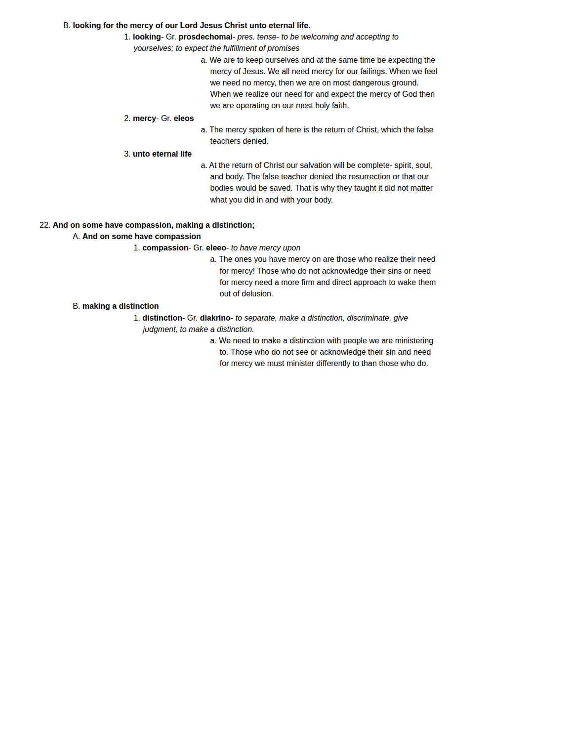B. looking for the mercy of our Lord Jesus Christ unto eternal life.
1. looking- Gr. prosdechomai- pres. tense- to be welcoming and accepting to yourselves; to expect the fulfillment of promises
a. We are to keep ourselves and at the same time be expecting the mercy of Jesus. We all need mercy for our failings. When we feel we need no mercy, then we are on most dangerous ground. When we realize our need for and expect the mercy of God then we are operating on our most holy faith.
2. mercy- Gr. eleos
a. The mercy spoken of here is the return of Christ, which the false teachers denied.
3. unto eternal life
a. At the return of Christ our salvation will be complete- spirit, soul, and body. The false teacher denied the resurrection or that our bodies would be saved. That is why they taught it did not matter what you did in and with your body.
22. And on some have compassion, making a distinction;
A. And on some have compassion
1. compassion- Gr. eleeo- to have mercy upon
a. The ones you have mercy on are those who realize their need for mercy! Those who do not acknowledge their sins or need for mercy need a more firm and direct approach to wake them out of delusion.
B. making a distinction
1. distinction- Gr. diakrino- to separate, make a distinction, discriminate, give judgment, to make a distinction.
a. We need to make a distinction with people we are ministering to. Those who do not see or acknowledge their sin and need for mercy we must minister differently to than those who do.